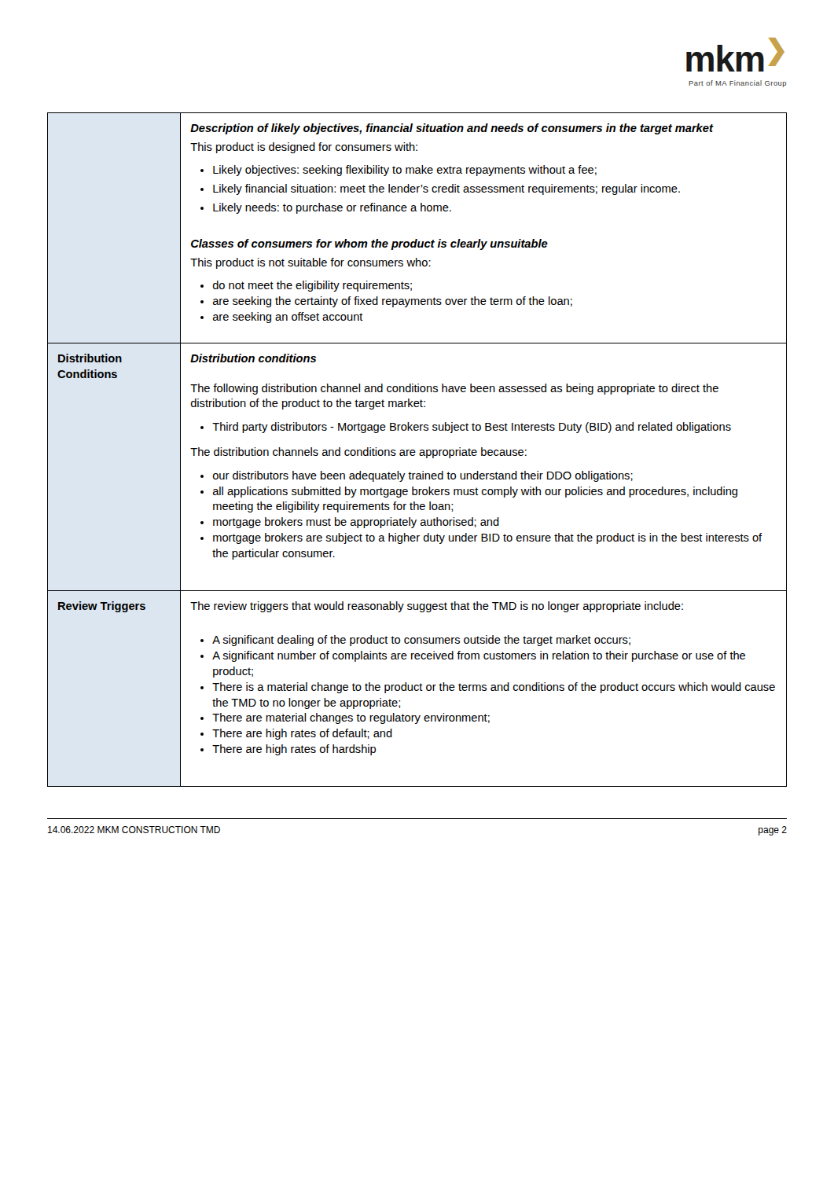mkm❯
Part of MA Financial Group
| | Description of likely objectives, financial situation and needs of consumers in the target market This product is designed for consumers with: Likely objectives: seeking flexibility to make extra repayments without a fee; Likely financial situation: meet the lender’s credit assessment requirements; regular income. Likely needs: to purchase or refinance a home. Classes of consumers for whom the product is clearly unsuitable This product is not suitable for consumers who: do not meet the eligibility requirements; are seeking the certainty of fixed repayments over the term of the loan; are seeking an offset account |
| Distribution Conditions | Distribution conditions The following distribution channel and conditions have been assessed as being appropriate to direct the distribution of the product to the target market: Third party distributors - Mortgage Brokers subject to Best Interests Duty (BID) and related obligations The distribution channels and conditions are appropriate because: our distributors have been adequately trained to understand their DDO obligations; all applications submitted by mortgage brokers must comply with our policies and procedures, including meeting the eligibility requirements for the loan; mortgage brokers must be appropriately authorised; and mortgage brokers are subject to a higher duty under BID to ensure that the product is in the best interests of the particular consumer. |
| Review Triggers | The review triggers that would reasonably suggest that the TMD is no longer appropriate include: A significant dealing of the product to consumers outside the target market occurs; A significant number of complaints are received from customers in relation to their purchase or use of the product; There is a material change to the product or the terms and conditions of the product occurs which would cause the TMD to no longer be appropriate; There are material changes to regulatory environment; There are high rates of default; and There are high rates of hardship |
14.06.2022 MKM CONSTRUCTION TMD page 2